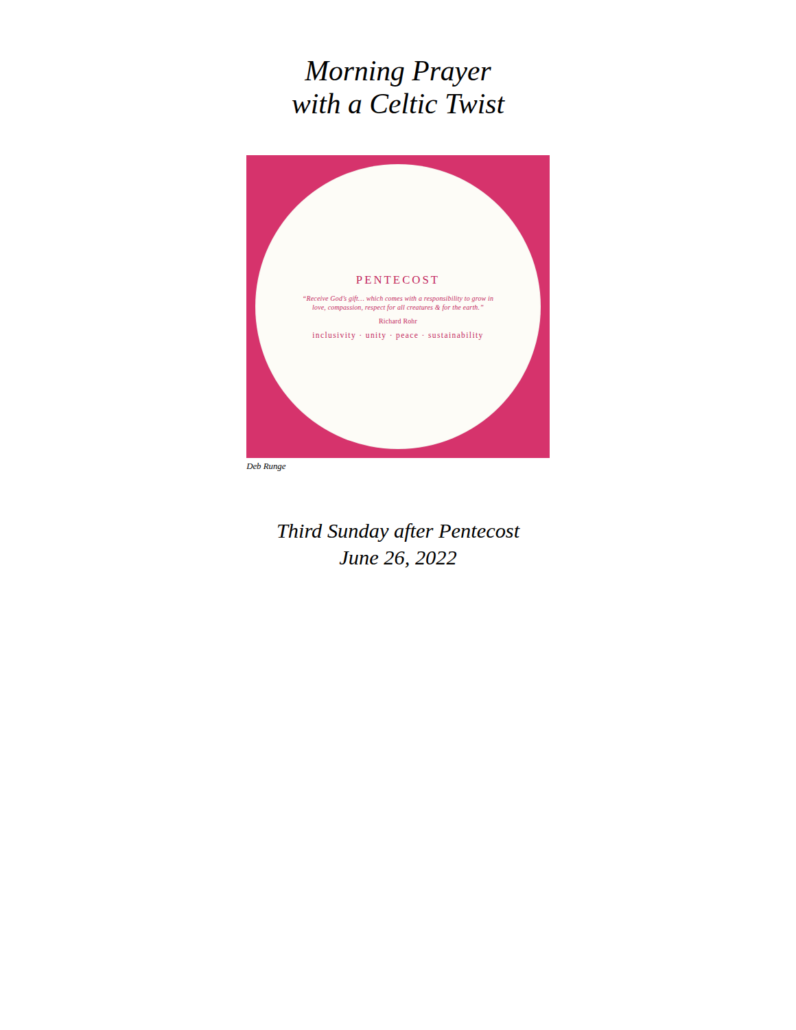Morning Prayer
with a Celtic Twist
PENTECOST “Receive God’s gift… which comes with a responsibility to grow in love, compassion, respect for all creatures & for the earth.” Richard Rohr inclusivity · unity · peace · sustainability
Deb Runge
Third Sunday after Pentecost June 26, 2022